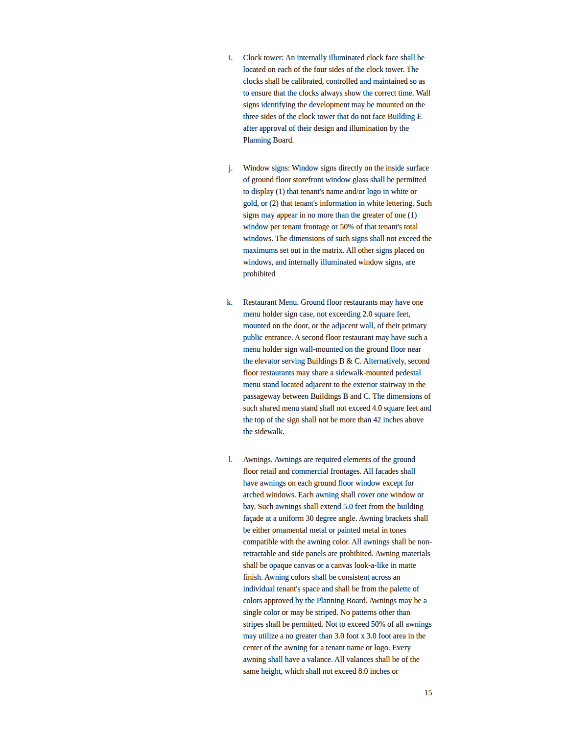Clock tower: An internally illuminated clock face shall be located on each of the four sides of the clock tower. The clocks shall be calibrated, controlled and maintained so as to ensure that the clocks always show the correct time. Wall signs identifying the development may be mounted on the three sides of the clock tower that do not face Building E after approval of their design and illumination by the Planning Board.
Window signs: Window signs directly on the inside surface of ground floor storefront window glass shall be permitted to display (1) that tenant's name and/or logo in white or gold, or (2) that tenant's information in white lettering. Such signs may appear in no more than the greater of one (1) window per tenant frontage or 50% of that tenant's total windows. The dimensions of such signs shall not exceed the maximums set out in the matrix. All other signs placed on windows, and internally illuminated window signs, are prohibited
Restaurant Menu. Ground floor restaurants may have one menu holder sign case, not exceeding 2.0 square feet, mounted on the door, or the adjacent wall, of their primary public entrance. A second floor restaurant may have such a menu holder sign wall-mounted on the ground floor near the elevator serving Buildings B & C. Alternatively, second floor restaurants may share a sidewalk-mounted pedestal menu stand located adjacent to the exterior stairway in the passageway between Buildings B and C. The dimensions of such shared menu stand shall not exceed 4.0 square feet and the top of the sign shall not be more than 42 inches above the sidewalk.
Awnings. Awnings are required elements of the ground floor retail and commercial frontages. All facades shall have awnings on each ground floor window except for arched windows. Each awning shall cover one window or bay. Such awnings shall extend 5.0 feet from the building façade at a uniform 30 degree angle. Awning brackets shall be either ornamental metal or painted metal in tones compatible with the awning color. All awnings shall be non-retractable and side panels are prohibited. Awning materials shall be opaque canvas or a canvas look-a-like in matte finish. Awning colors shall be consistent across an individual tenant's space and shall be from the palette of colors approved by the Planning Board. Awnings may be a single color or may be striped. No patterns other than stripes shall be permitted. Not to exceed 50% of all awnings may utilize a no greater than 3.0 foot x 3.0 foot area in the center of the awning for a tenant name or logo. Every awning shall have a valance. All valances shall be of the same height, which shall not exceed 8.0 inches or
15